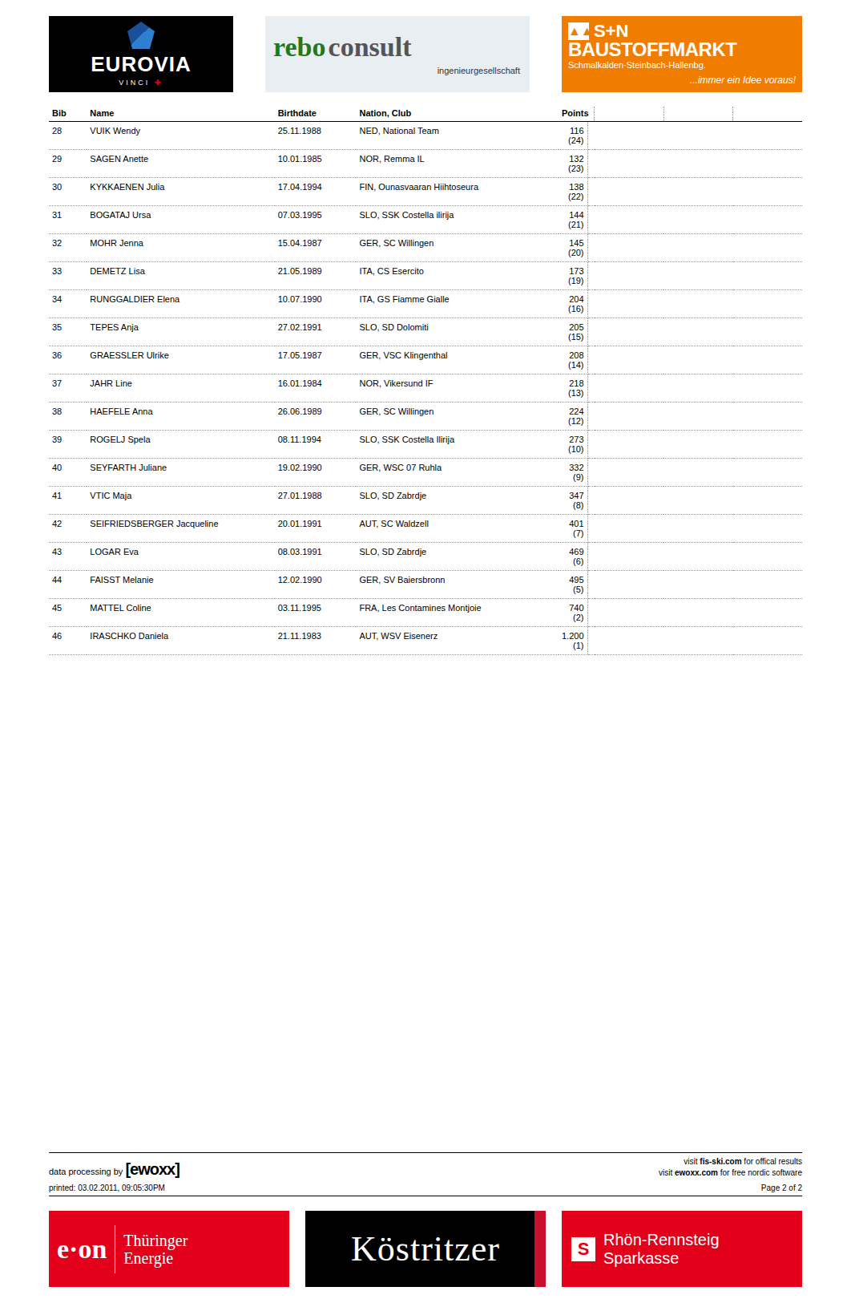EUROVIA
VINCI ✚
rebo consult
ingenieurgesellschaft
▲▲
S+N
BAUSTOFFMARKT
Schmalkalden·Steinbach-Hallenbg.
...immer ein Idee voraus!
| Bib | Name | Birthdate | Nation, Club | Points | | | |
| --- | --- | --- | --- | --- | --- | --- | --- |
| 28 | VUIK Wendy | 25.11.1988 | NED, National Team | 116 (24) | | | | |
| 29 | SAGEN Anette | 10.01.1985 | NOR, Remma IL | 132 (23) | | | | |
| 30 | KYKKAENEN Julia | 17.04.1994 | FIN, Ounasvaaran Hiihtoseura | 138 (22) | | | | |
| 31 | BOGATAJ Ursa | 07.03.1995 | SLO, SSK Costella ilirija | 144 (21) | | | | |
| 32 | MOHR Jenna | 15.04.1987 | GER, SC Willingen | 145 (20) | | | | |
| 33 | DEMETZ Lisa | 21.05.1989 | ITA, CS Esercito | 173 (19) | | | | |
| 34 | RUNGGALDIER Elena | 10.07.1990 | ITA, GS Fiamme Gialle | 204 (16) | | | | |
| 35 | TEPES Anja | 27.02.1991 | SLO, SD Dolomiti | 205 (15) | | | | |
| 36 | GRAESSLER Ulrike | 17.05.1987 | GER, VSC Klingenthal | 208 (14) | | | | |
| 37 | JAHR Line | 16.01.1984 | NOR, Vikersund IF | 218 (13) | | | | |
| 38 | HAEFELE Anna | 26.06.1989 | GER, SC Willingen | 224 (12) | | | | |
| 39 | ROGELJ Spela | 08.11.1994 | SLO, SSK Costella Ilirija | 273 (10) | | | | |
| 40 | SEYFARTH Juliane | 19.02.1990 | GER, WSC 07 Ruhla | 332 (9) | | | | |
| 41 | VTIC Maja | 27.01.1988 | SLO, SD Zabrdje | 347 (8) | | | | |
| 42 | SEIFRIEDSBERGER Jacqueline | 20.01.1991 | AUT, SC Waldzell | 401 (7) | | | | |
| 43 | LOGAR Eva | 08.03.1991 | SLO, SD Zabrdje | 469 (6) | | | | |
| 44 | FAISST Melanie | 12.02.1990 | GER, SV Baiersbronn | 495 (5) | | | | |
| 45 | MATTEL Coline | 03.11.1995 | FRA, Les Contamines Montjoie | 740 (2) | | | | |
| 46 | IRASCHKO Daniela | 21.11.1983 | AUT, WSV Eisenerz | 1.200 (1) | | | | |
data processing by [ewoxx]
visit fis-ski.com for offical results
visit ewoxx.com for free nordic software
printed: 03.02.2011, 09:05:30PM
Page 2 of 2
e·on
Thüringer
Energie
Köstritzer
S
Rhön-Rennsteig
Sparkasse